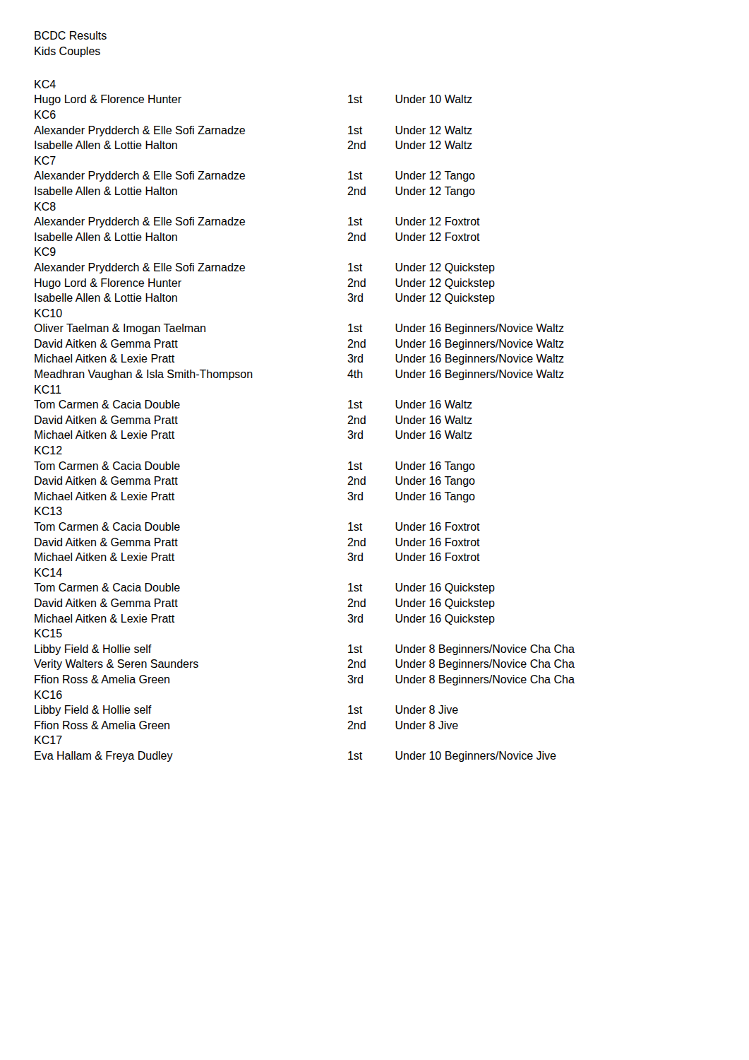BCDC Results
Kids Couples
KC4
| Hugo Lord & Florence Hunter | 1st | Under 10 Waltz |
KC6
| Alexander Prydderch & Elle Sofi Zarnadze | 1st | Under 12 Waltz |
| Isabelle Allen & Lottie Halton | 2nd | Under 12 Waltz |
KC7
| Alexander Prydderch & Elle Sofi Zarnadze | 1st | Under 12 Tango |
| Isabelle Allen & Lottie Halton | 2nd | Under 12 Tango |
KC8
| Alexander Prydderch & Elle Sofi Zarnadze | 1st | Under 12 Foxtrot |
| Isabelle Allen & Lottie Halton | 2nd | Under 12 Foxtrot |
KC9
| Alexander Prydderch & Elle Sofi Zarnadze | 1st | Under 12 Quickstep |
| Hugo Lord & Florence Hunter | 2nd | Under 12 Quickstep |
| Isabelle Allen & Lottie Halton | 3rd | Under 12 Quickstep |
KC10
| Oliver Taelman & Imogan Taelman | 1st | Under 16 Beginners/Novice Waltz |
| David Aitken & Gemma Pratt | 2nd | Under 16 Beginners/Novice Waltz |
| Michael Aitken & Lexie Pratt | 3rd | Under 16 Beginners/Novice Waltz |
| Meadhran Vaughan & Isla Smith-Thompson | 4th | Under 16 Beginners/Novice Waltz |
KC11
| Tom Carmen & Cacia Double | 1st | Under 16 Waltz |
| David Aitken & Gemma Pratt | 2nd | Under 16 Waltz |
| Michael Aitken & Lexie Pratt | 3rd | Under 16 Waltz |
KC12
| Tom Carmen & Cacia Double | 1st | Under 16 Tango |
| David Aitken & Gemma Pratt | 2nd | Under 16 Tango |
| Michael Aitken & Lexie Pratt | 3rd | Under 16 Tango |
KC13
| Tom Carmen & Cacia Double | 1st | Under 16 Foxtrot |
| David Aitken & Gemma Pratt | 2nd | Under 16 Foxtrot |
| Michael Aitken & Lexie Pratt | 3rd | Under 16 Foxtrot |
KC14
| Tom Carmen & Cacia Double | 1st | Under 16 Quickstep |
| David Aitken & Gemma Pratt | 2nd | Under 16 Quickstep |
| Michael Aitken & Lexie Pratt | 3rd | Under 16 Quickstep |
KC15
| Libby Field & Hollie self | 1st | Under 8 Beginners/Novice Cha Cha |
| Verity Walters & Seren Saunders | 2nd | Under 8 Beginners/Novice Cha Cha |
| Ffion Ross & Amelia Green | 3rd | Under 8 Beginners/Novice Cha Cha |
KC16
| Libby Field & Hollie self | 1st | Under 8 Jive |
| Ffion Ross & Amelia Green | 2nd | Under 8 Jive |
KC17
| Eva Hallam & Freya Dudley | 1st | Under 10 Beginners/Novice Jive |